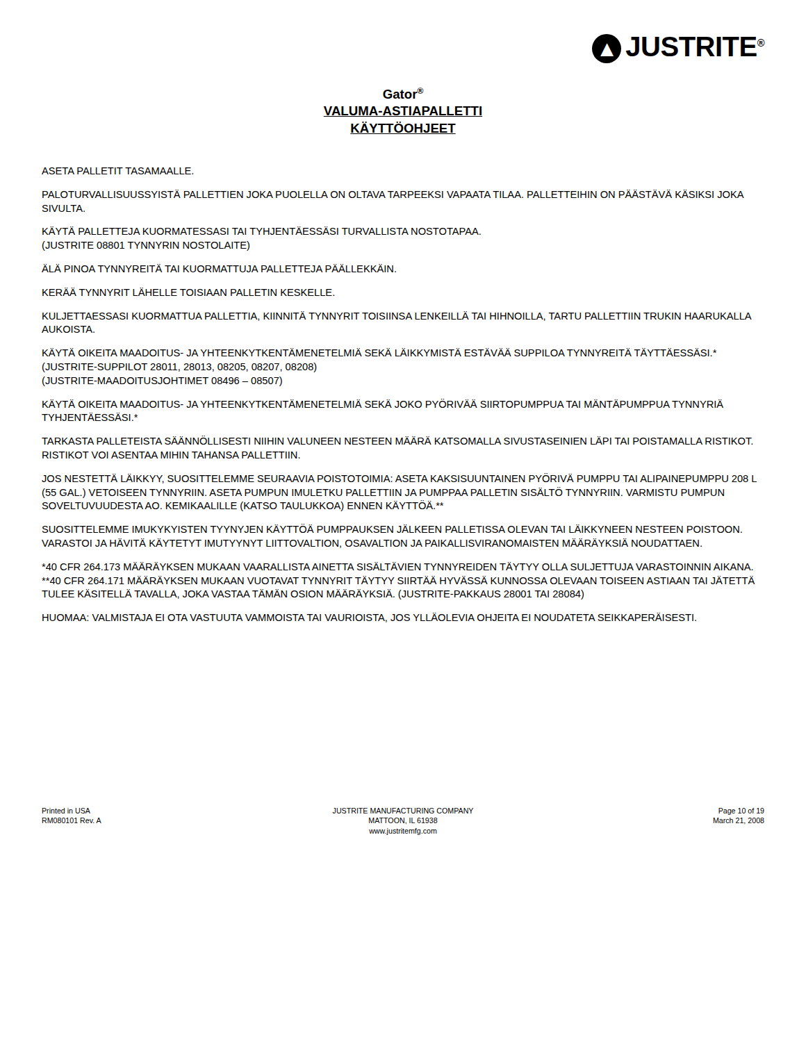▲JUSTRITE®
Gator® VALUMA-ASTIAPALLETTI KÄYTTÖOHJEET
ASETA PALLETIT TASAMAALLE.
PALOTURVALLISUUSSYISTÄ PALLETTIEN JOKA PUOLELLA ON OLTAVA TARPEEKSI VAPAATA TILAA. PALLETTEIHIN ON PÄÄSTÄVÄ KÄSIKSI JOKA SIVULTA.
KÄYTÄ PALLETTEJA KUORMATESSASI TAI TYHJENTÄESSÄSI TURVALLISTA NOSTOTAPAA.
(JUSTRITE 08801 TYNNYRIN NOSTOLAITE)
ÄLÄ PINOA TYNNYREITÄ TAI KUORMATTUJA PALLETTEJA PÄÄLLEKKÄIN.
KERÄÄ TYNNYRIT LÄHELLE TOISIAAN PALLETIN KESKELLE.
KULJETTAESSASI KUORMATTUA PALLETTIA, KIINNITÄ TYNNYRIT TOISIINSA LENKEILLÄ TAI HIHNOILLA, TARTU PALLETTIIN TRUKIN HAARUKALLA AUKOISTA.
KÄYTÄ OIKEITA MAADOITUS- JA YHTEENKYTKENTÄMENETELMIÄ SEKÄ LÄIKKYMISTÄ ESTÄVÄÄ SUPPILOA TYNNYREITÄ TÄYTTÄESSÄSI.*
(JUSTRITE-SUPPILOT 28011, 28013, 08205, 08207, 08208)
(JUSTRITE-MAADOITUSJOHTIMET 08496 – 08507)
KÄYTÄ OIKEITA MAADOITUS- JA YHTEENKYTKENTÄMENETELMIÄ SEKÄ JOKO PYÖRIVÄÄ SIIRTOPUMPPUA TAI MÄNTÄPUMPPUA TYNNYRIÄ TYHJENTÄESSÄSI.*
TARKASTA PALLETEISTA SÄÄNNÖLLISESTI NIIHIN VALUNEEN NESTEEN MÄÄRÄ KATSOMALLA SIVUSTASEINIEN LÄPI TAI POISTAMALLA RISTIKOT. RISTIKOT VOI ASENTAA MIHIN TAHANSA PALLETTIIN.
JOS NESTETTÄ LÄIKKYY, SUOSITTELEMME SEURAAVIA POISTOTOIMIA: ASETA KAKSISUUNTAINEN PYÖRIVÄ PUMPPU TAI ALIPAINEPUMPPU 208 l (55 gal.) VETOISEEN TYNNYRIIN. ASETA PUMPUN IMULETKU PALLETTIIN JA PUMPPAA PALLETIN SISÄLTÖ TYNNYRIIN. VARMISTU PUMPUN SOVELTUVUUDESTA AO. KEMIKAALILLE (KATSO TAULUKKOA) ENNEN KÄYTTÖÄ.**
SUOSITTELEMME IMUKYKYISTEN TYYNYJEN KÄYTTÖÄ PUMPPAUKSEN JÄLKEEN PALLETISSA OLEVAN TAI LÄIKKYNEEN NESTEEN POISTOON. VARASTOI JA HÄVITÄ KÄYTETYT IMUTYYNYT LIITTOVALTION, OSAVALTION JA PAIKALLISVIRANOMAISTEN MÄÄRÄYKSIÄ NOUDATTAEN.
*40 CFR 264.173 MÄÄRÄYKSEN MUKAAN VAARALLISTA AINETTA SISÄLTÄVIEN TYNNYREIDEN TÄYTYY OLLA SULJETTUJA VARASTOINNIN AIKANA.
**40 CFR 264.171 MÄÄRÄYKSEN MUKAAN VUOTAVAT TYNNYRIT TÄYTYY SIIRTÄÄ HYVÄSSÄ KUNNOSSA OLEVAAN TOISEEN ASTIAAN TAI JÄTETTÄ TULEE KÄSITELLÄ TAVALLA, JOKA VASTAA TÄMÄN OSION MÄÄRÄYKSIÄ. (JUSTRITE-PAKKAUS 28001 TAI 28084)
HUOMAA: VALMISTAJA EI OTA VASTUUTA VAMMOISTA TAI VAURIOISTA, JOS YLLÄOLEVIA OHJEITA EI NOUDATETA SEIKKAPERÄISESTI.
| Printed in USA RM080101 Rev. A | JUSTRITE MANUFACTURING COMPANY MATTOON, IL 61938 www.justritemfg.com | Page 10 of 19 March 21, 2008 |